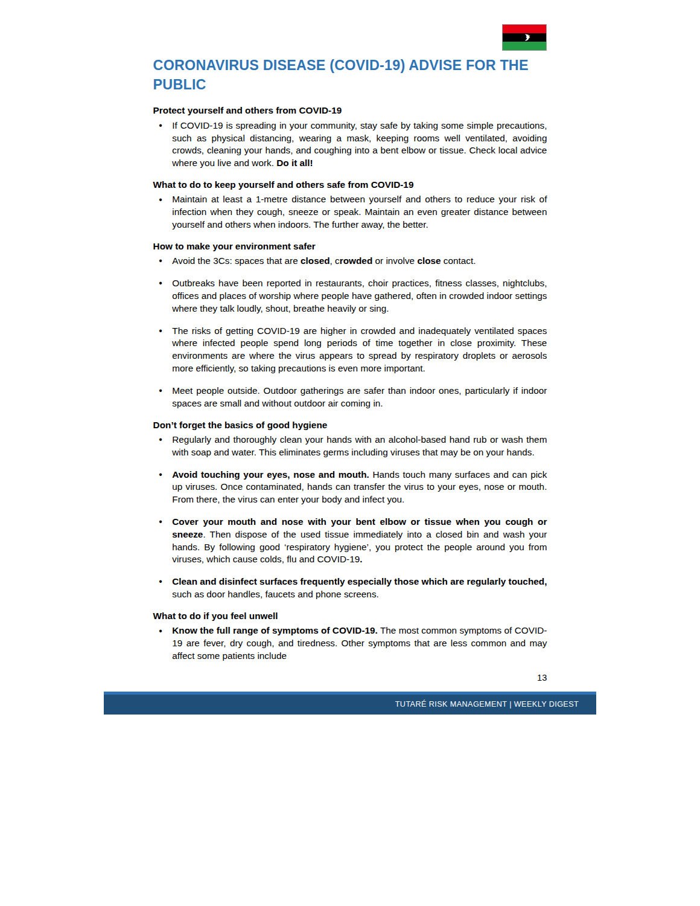✱
CORONAVIRUS DISEASE (COVID-19) ADVISE FOR THE PUBLIC
Protect yourself and others from COVID-19
If COVID-19 is spreading in your community, stay safe by taking some simple precautions, such as physical distancing, wearing a mask, keeping rooms well ventilated, avoiding crowds, cleaning your hands, and coughing into a bent elbow or tissue. Check local advice where you live and work. Do it all!
What to do to keep yourself and others safe from COVID-19
Maintain at least a 1-metre distance between yourself and others to reduce your risk of infection when they cough, sneeze or speak. Maintain an even greater distance between yourself and others when indoors. The further away, the better.
How to make your environment safer
Avoid the 3Cs: spaces that are closed, crowded or involve close contact.
Outbreaks have been reported in restaurants, choir practices, fitness classes, nightclubs, offices and places of worship where people have gathered, often in crowded indoor settings where they talk loudly, shout, breathe heavily or sing.
The risks of getting COVID-19 are higher in crowded and inadequately ventilated spaces where infected people spend long periods of time together in close proximity. These environments are where the virus appears to spread by respiratory droplets or aerosols more efficiently, so taking precautions is even more important.
Meet people outside. Outdoor gatherings are safer than indoor ones, particularly if indoor spaces are small and without outdoor air coming in.
Don’t forget the basics of good hygiene
Regularly and thoroughly clean your hands with an alcohol-based hand rub or wash them with soap and water. This eliminates germs including viruses that may be on your hands.
Avoid touching your eyes, nose and mouth. Hands touch many surfaces and can pick up viruses. Once contaminated, hands can transfer the virus to your eyes, nose or mouth. From there, the virus can enter your body and infect you.
Cover your mouth and nose with your bent elbow or tissue when you cough or sneeze. Then dispose of the used tissue immediately into a closed bin and wash your hands. By following good ‘respiratory hygiene’, you protect the people around you from viruses, which cause colds, flu and COVID-19.
Clean and disinfect surfaces frequently especially those which are regularly touched, such as door handles, faucets and phone screens.
What to do if you feel unwell
Know the full range of symptoms of COVID-19. The most common symptoms of COVID-19 are fever, dry cough, and tiredness. Other symptoms that are less common and may affect some patients include
13
TUTARÉ RISK MANAGEMENT | WEEKLY DIGEST